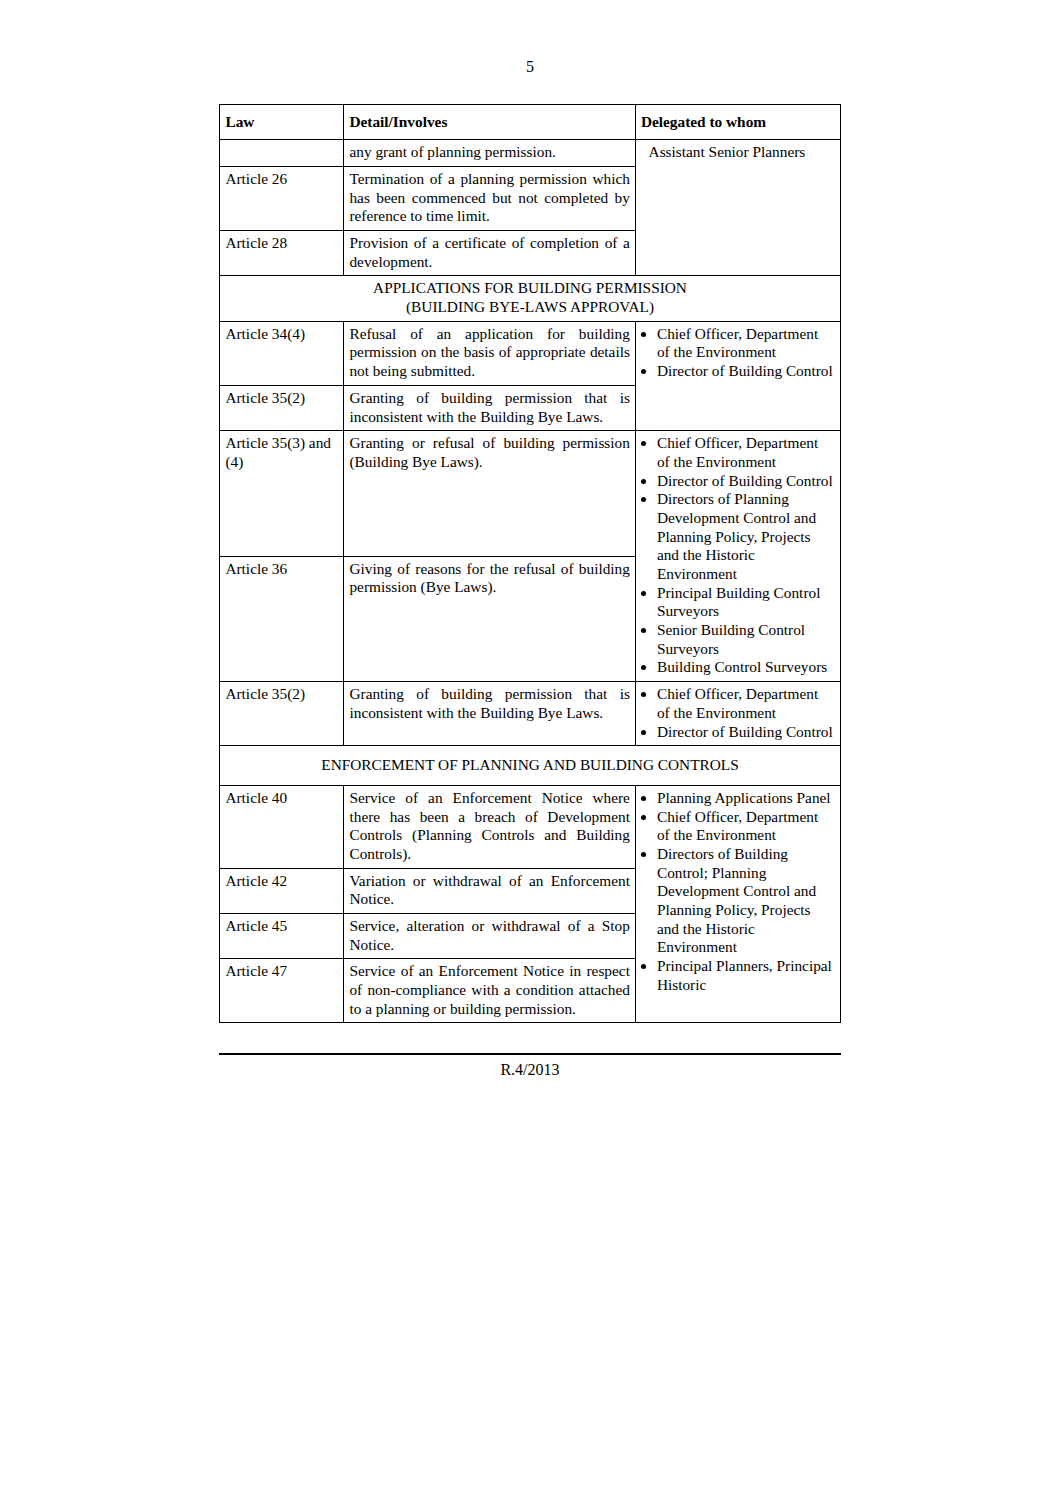5
| Law | Detail/Involves | Delegated to whom |
| --- | --- | --- |
| | any grant of planning permission. | Assistant Senior Planners |
| Article 26 | Termination of a planning permission which has been commenced but not completed by reference to time limit. |
| Article 28 | Provision of a certificate of completion of a development. |
| APPLICATIONS FOR BUILDING PERMISSION (BUILDING BYE-LAWS APPROVAL) |
| Article 34(4) | Refusal of an application for building permission on the basis of appropriate details not being submitted. | Chief Officer, Department of the Environment Director of Building Control |
| Article 35(2) | Granting of building permission that is inconsistent with the Building Bye Laws. |
| Article 35(3) and (4) | Granting or refusal of building permission (Building Bye Laws). | Chief Officer, Department of the Environment Director of Building Control Directors of Planning Development Control and Planning Policy, Projects and the Historic Environment Principal Building Control Surveyors Senior Building Control Surveyors Building Control Surveyors |
| Article 36 | Giving of reasons for the refusal of building permission (Bye Laws). |
| Article 35(2) | Granting of building permission that is inconsistent with the Building Bye Laws. | Chief Officer, Department of the Environment Director of Building Control |
| ENFORCEMENT OF PLANNING AND BUILDING CONTROLS |
| Article 40 | Service of an Enforcement Notice where there has been a breach of Development Controls (Planning Controls and Building Controls). | Planning Applications Panel Chief Officer, Department of the Environment Directors of Building Control; Planning Development Control and Planning Policy, Projects and the Historic Environment Principal Planners, Principal Historic |
| Article 42 | Variation or withdrawal of an Enforcement Notice. |
| Article 45 | Service, alteration or withdrawal of a Stop Notice. |
| Article 47 | Service of an Enforcement Notice in respect of non-compliance with a condition attached to a planning or building permission. |
R.4/2013